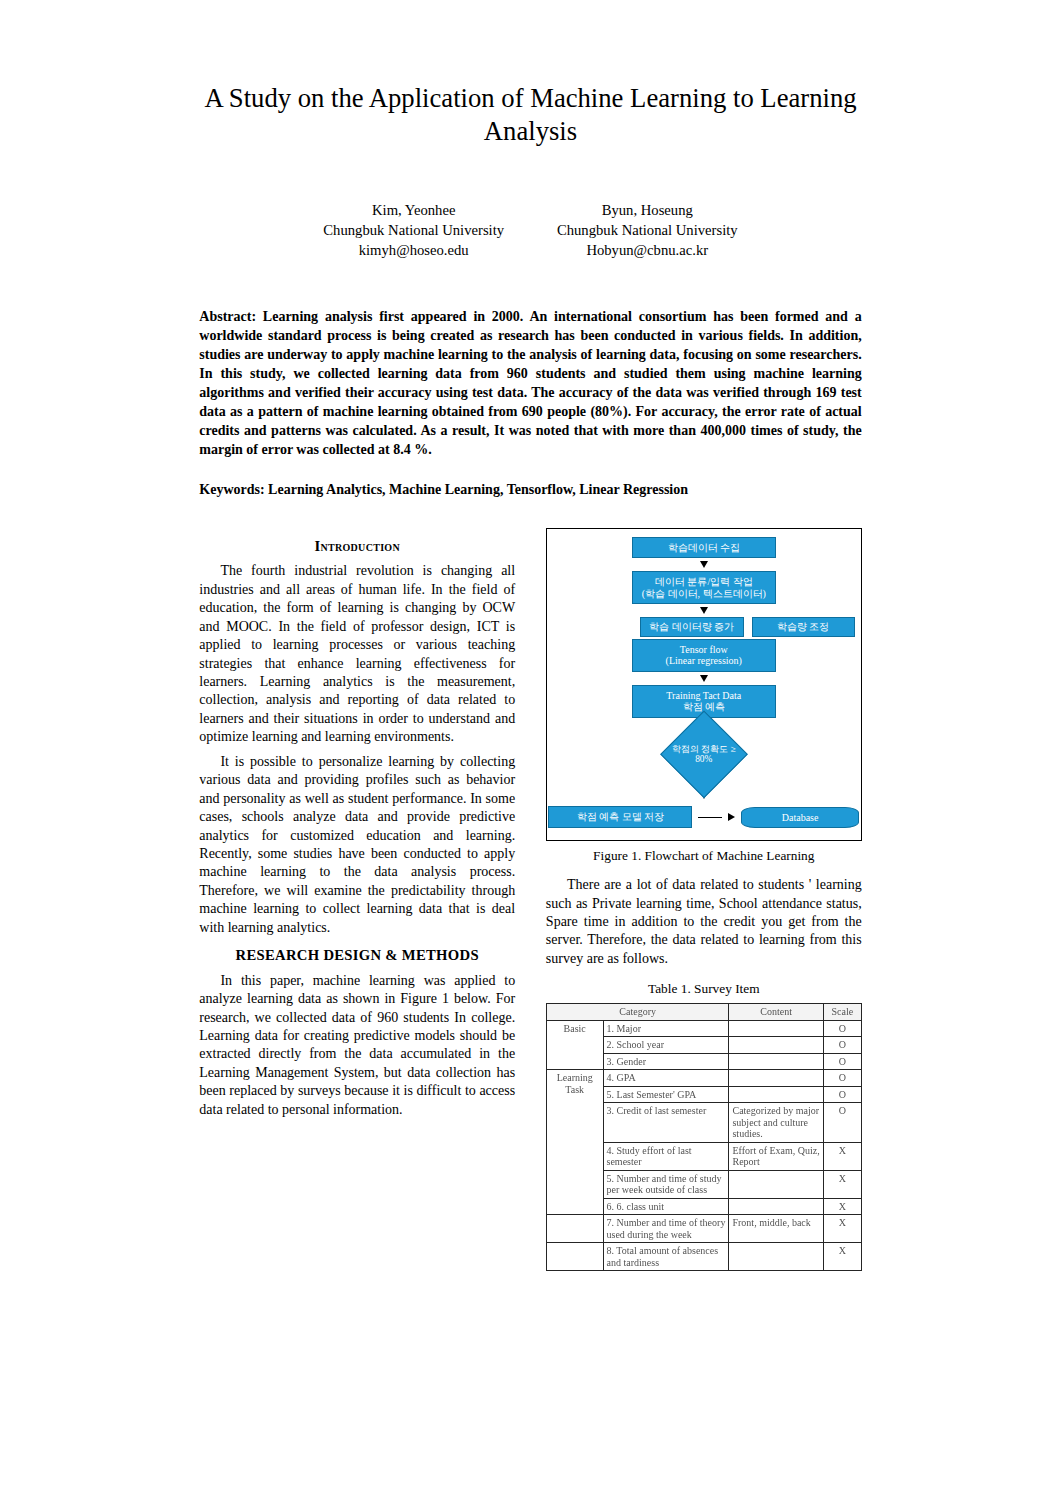A Study on the Application of Machine Learning to Learning Analysis
Kim, Yeonhee
Chungbuk National University
kimyh@hoseo.edu
Byun, Hoseung
Chungbuk National University
Hobyun@cbnu.ac.kr
Abstract: Learning analysis first appeared in 2000. An international consortium has been formed and a worldwide standard process is being created as research has been conducted in various fields. In addition, studies are underway to apply machine learning to the analysis of learning data, focusing on some researchers. In this study, we collected learning data from 960 students and studied them using machine learning algorithms and verified their accuracy using test data. The accuracy of the data was verified through 169 test data as a pattern of machine learning obtained from 690 people (80%). For accuracy, the error rate of actual credits and patterns was calculated. As a result, It was noted that with more than 400,000 times of study, the margin of error was collected at 8.4 %.
Keywords: Learning Analytics, Machine Learning, Tensorflow, Linear Regression
Introduction
The fourth industrial revolution is changing all industries and all areas of human life. In the field of education, the form of learning is changing by OCW and MOOC. In the field of professor design, ICT is applied to learning processes or various teaching strategies that enhance learning effectiveness for learners. Learning analytics is the measurement, collection, analysis and reporting of data related to learners and their situations in order to understand and optimize learning and learning environments.
It is possible to personalize learning by collecting various data and providing profiles such as behavior and personality as well as student performance. In some cases, schools analyze data and provide predictive analytics for customized education and learning. Recently, some studies have been conducted to apply machine learning to the data analysis process. Therefore, we will examine the predictability through machine learning to collect learning data that is deal with learning analytics.
Research Design & Methods
In this paper, machine learning was applied to analyze learning data as shown in Figure 1 below. For research, we collected data of 960 students In college. Learning data for creating predictive models should be extracted directly from the data accumulated in the Learning Management System, but data collection has been replaced by surveys because it is difficult to access data related to personal information.
학습데이터 수집
데이터 분류/입력 작업
(학습 데이터, 텍스트데이터)
학습 데이터량 증가
학습량 조정
Tensor flow
(Linear regression)
Training Tact Data
학점 예측
학점의 정확도 ≥
80%
학점 예측 모델 저장
Database
Figure 1. Flowchart of Machine Learning
There are a lot of data related to students ' learning such as Private learning time, School attendance status, Spare time in addition to the credit you get from the server. Therefore, the data related to learning from this survey are as follows.
Table 1. Survey Item
| Category | Content | Scale |
| --- | --- | --- |
| Basic | 1. Major | | O |
| 2. School year | | O |
| 3. Gender | | O |
| Learning Task | 4. GPA | | O |
| 5. Last Semester' GPA | | O |
| 3. Credit of last semester | Categorized by major subject and culture studies. | O |
| 4. Study effort of last semester | Effort of Exam, Quiz, Report | X |
| 5. Number and time of study per week outside of class | | X |
| 6. 6. class unit | | X |
| | 7. Number and time of theory used during the week | Front, middle, back | X |
| | 8. Total amount of absences and tardiness | | X |